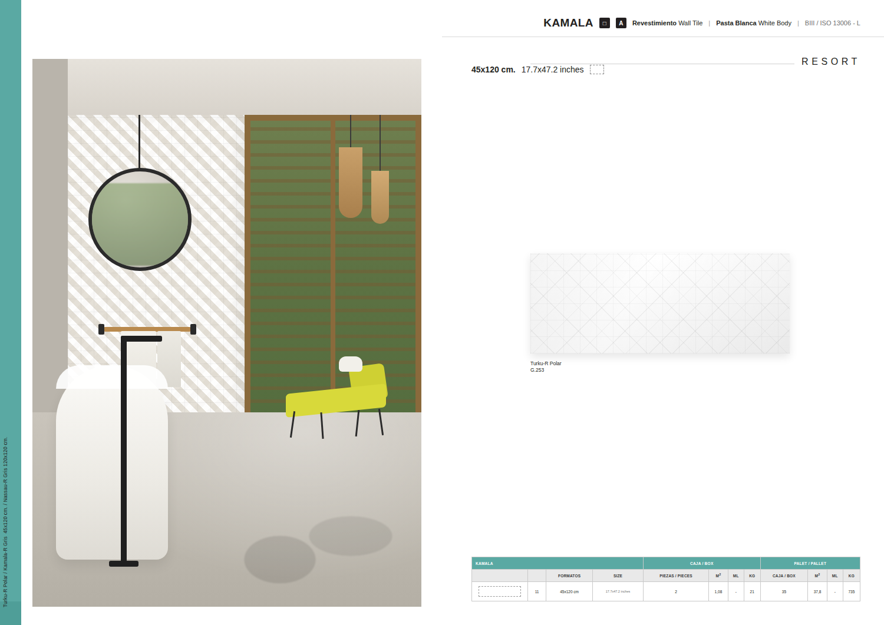Turku-R Polar / Kamala-R Gris 45x120 cm. / Nassau-R Gris 120x120 cm.
KAMALA □ A Revestimiento Wall Tile | Pasta Blanca White Body | BIII / ISO 13006 - L
45x120 cm. 17.7x47.2 inches
RESORT
Turku-R Polar
G.253
| KAMALA | CAJA / BOX | PALET / PALLET |
| --- | --- | --- |
| | | FORMATOS | SIZE | PIEZAS / PIECES | M 2 | ML | KG | CAJA / BOX | M 2 | ML | KG |
| | 11 | 45x120 cm | 17.7x47.2 inches | 2 | 1,08 | - | 21 | 35 | 37,8 | - | 735 |